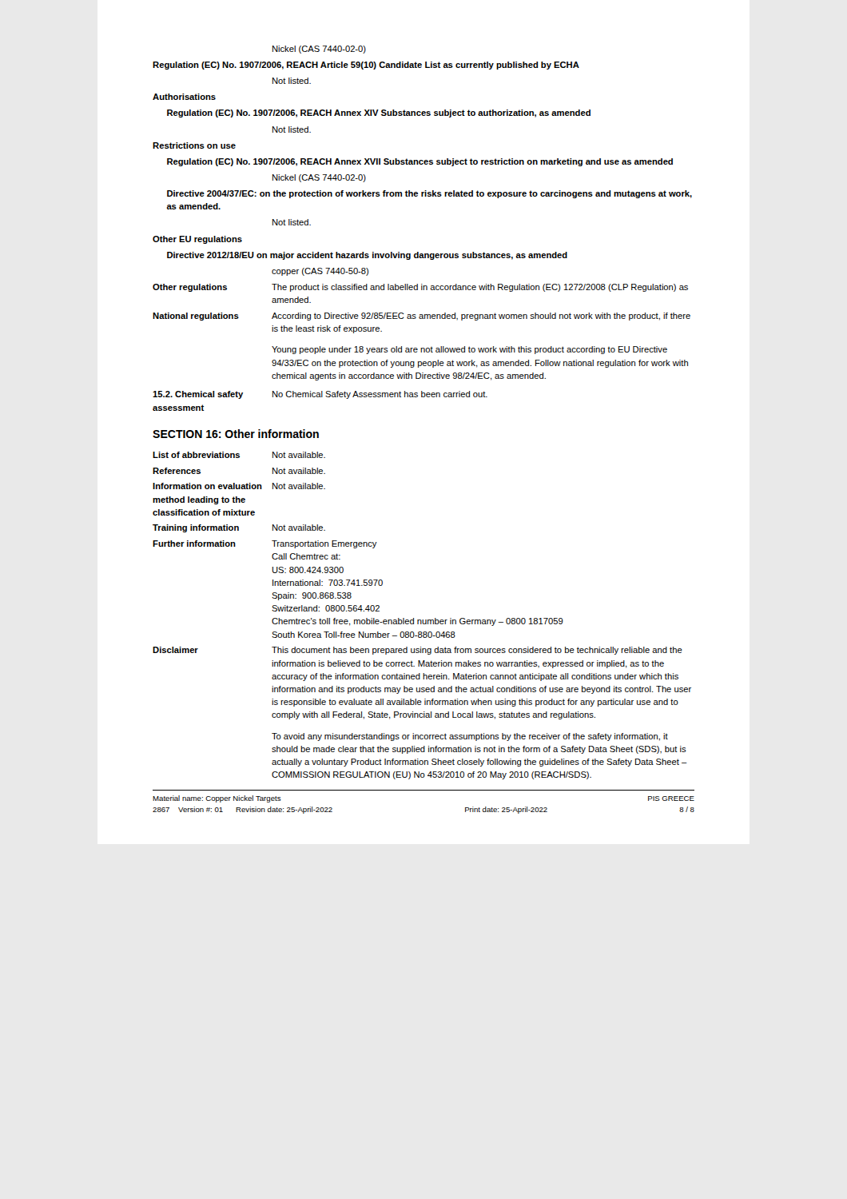Nickel (CAS 7440-02-0)
Regulation (EC) No. 1907/2006, REACH Article 59(10) Candidate List as currently published by ECHA
Not listed.
Authorisations
Regulation (EC) No. 1907/2006, REACH Annex XIV Substances subject to authorization, as amended
Not listed.
Restrictions on use
Regulation (EC) No. 1907/2006, REACH Annex XVII Substances subject to restriction on marketing and use as amended
Nickel (CAS 7440-02-0)
Directive 2004/37/EC: on the protection of workers from the risks related to exposure to carcinogens and mutagens at work, as amended.
Not listed.
Other EU regulations
Directive 2012/18/EU on major accident hazards involving dangerous substances, as amended
copper (CAS 7440-50-8)
Other regulations
The product is classified and labelled in accordance with Regulation (EC) 1272/2008 (CLP Regulation) as amended.
National regulations
According to Directive 92/85/EEC as amended, pregnant women should not work with the product, if there is the least risk of exposure.
Young people under 18 years old are not allowed to work with this product according to EU Directive 94/33/EC on the protection of young people at work, as amended. Follow national regulation for work with chemical agents in accordance with Directive 98/24/EC, as amended.
15.2. Chemical safety assessment
No Chemical Safety Assessment has been carried out.
SECTION 16: Other information
List of abbreviations
Not available.
References
Not available.
Information on evaluation method leading to the classification of mixture
Not available.
Training information
Not available.
Further information
Transportation Emergency
Call Chemtrec at:
US: 800.424.9300
International: 703.741.5970
Spain: 900.868.538
Switzerland: 0800.564.402
Chemtrec's toll free, mobile-enabled number in Germany – 0800 1817059
South Korea Toll-free Number – 080-880-0468
Disclaimer
This document has been prepared using data from sources considered to be technically reliable and the information is believed to be correct. Materion makes no warranties, expressed or implied, as to the accuracy of the information contained herein. Materion cannot anticipate all conditions under which this information and its products may be used and the actual conditions of use are beyond its control. The user is responsible to evaluate all available information when using this product for any particular use and to comply with all Federal, State, Provincial and Local laws, statutes and regulations.
To avoid any misunderstandings or incorrect assumptions by the receiver of the safety information, it should be made clear that the supplied information is not in the form of a Safety Data Sheet (SDS), but is actually a voluntary Product Information Sheet closely following the guidelines of the Safety Data Sheet – COMMISSION REGULATION (EU) No 453/2010 of 20 May 2010 (REACH/SDS).
Material name: Copper Nickel Targets
PIS GREECE
2867 Version #: 01 Revision date: 25-April-2022
Print date: 25-April-2022
8 / 8